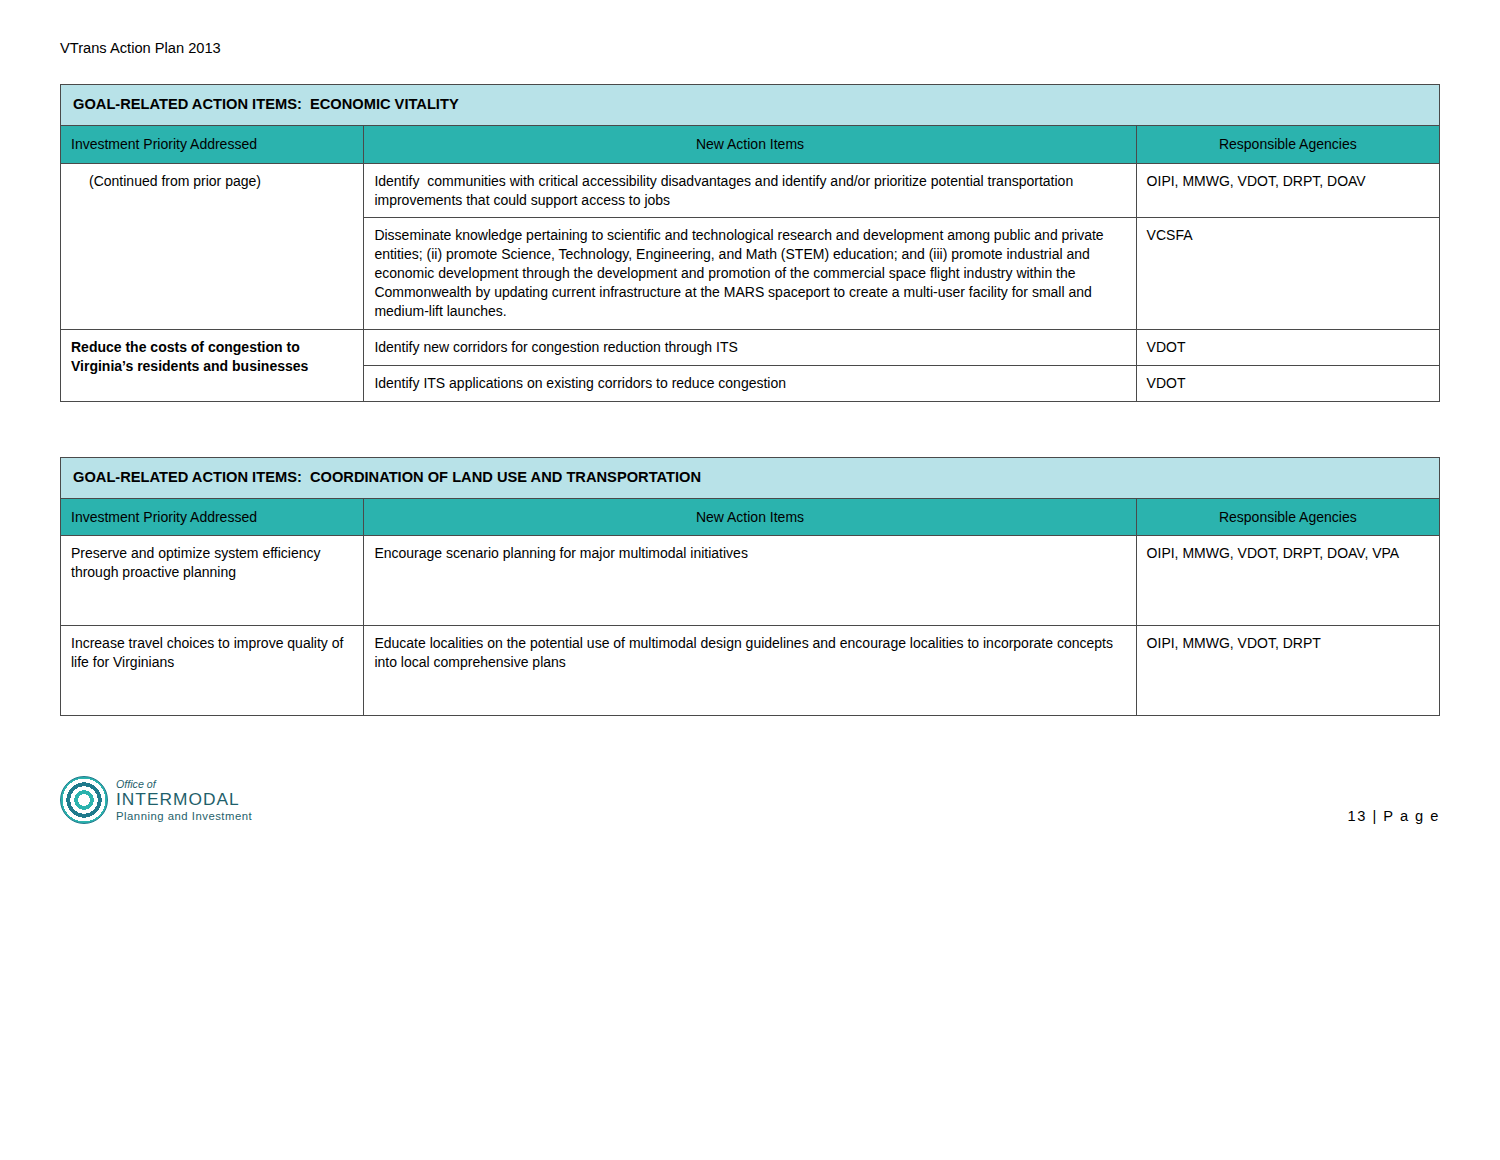VTrans Action Plan 2013
| GOAL-RELATED ACTION ITEMS: ECONOMIC VITALITY |
| Investment Priority Addressed | New Action Items | Responsible Agencies |
| (Continued from prior page) | Identify communities with critical accessibility disadvantages and identify and/or prioritize potential transportation improvements that could support access to jobs | OIPI, MMWG, VDOT, DRPT, DOAV |
| Disseminate knowledge pertaining to scientific and technological research and development among public and private entities; (ii) promote Science, Technology, Engineering, and Math (STEM) education; and (iii) promote industrial and economic development through the development and promotion of the commercial space flight industry within the Commonwealth by updating current infrastructure at the MARS spaceport to create a multi-user facility for small and medium-lift launches. | VCSFA |
| Reduce the costs of congestion to Virginia’s residents and businesses | Identify new corridors for congestion reduction through ITS | VDOT |
| Identify ITS applications on existing corridors to reduce congestion | VDOT |
| GOAL-RELATED ACTION ITEMS: COORDINATION OF LAND USE AND TRANSPORTATION |
| Investment Priority Addressed | New Action Items | Responsible Agencies |
| Preserve and optimize system efficiency through proactive planning | Encourage scenario planning for major multimodal initiatives | OIPI, MMWG, VDOT, DRPT, DOAV, VPA |
| Increase travel choices to improve quality of life for Virginians | Educate localities on the potential use of multimodal design guidelines and encourage localities to incorporate concepts into local comprehensive plans | OIPI, MMWG, VDOT, DRPT |
Office of
INTERMODAL
Planning and Investment
13 | P a g e